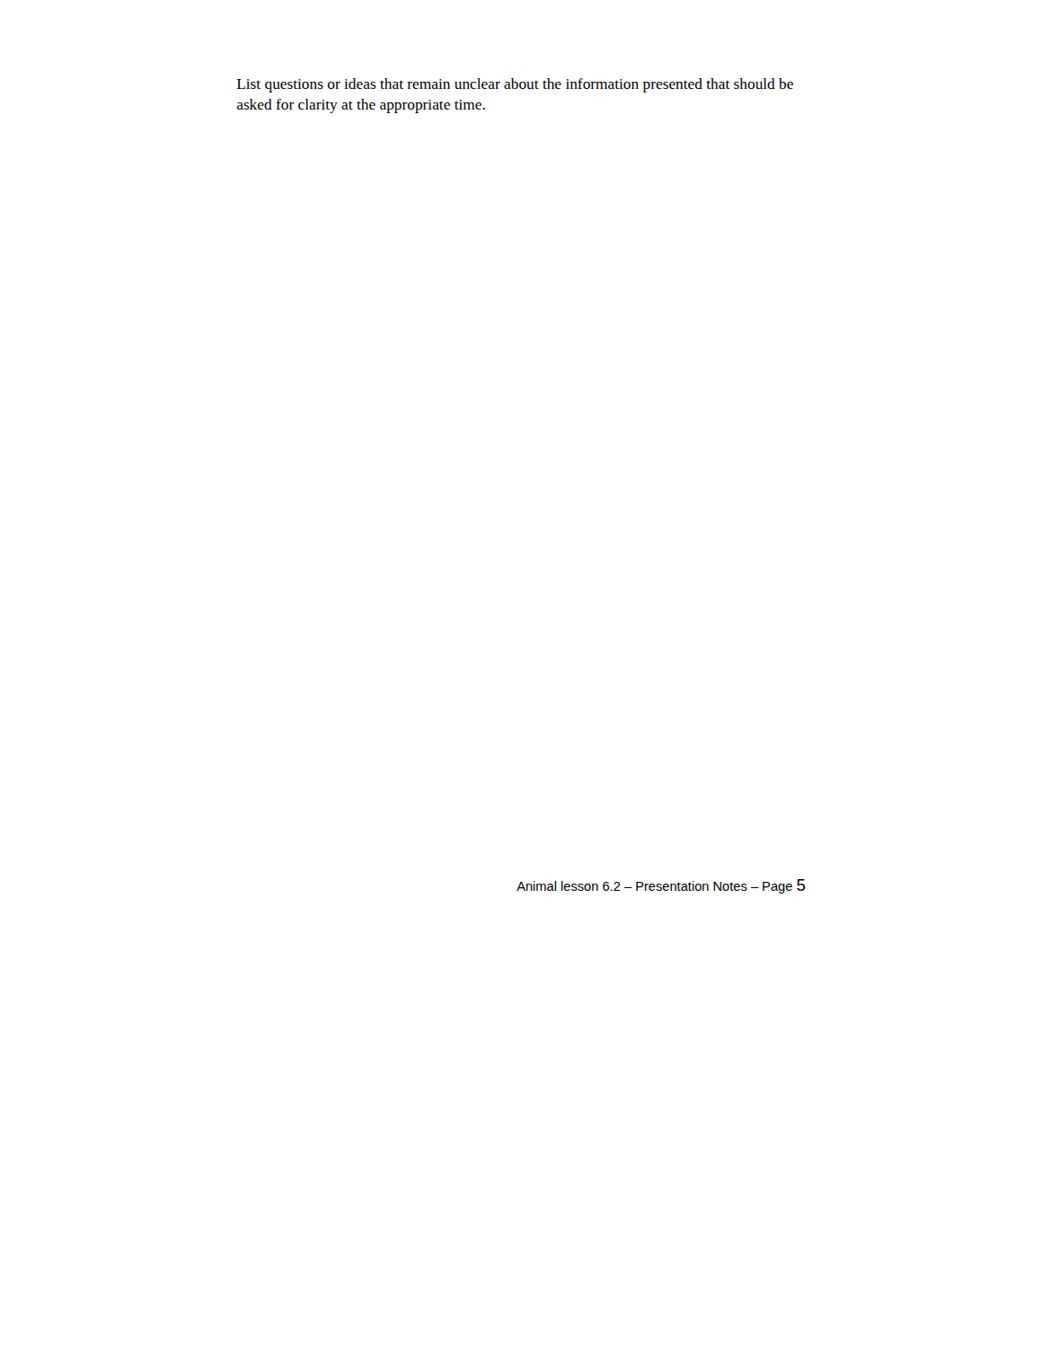List questions or ideas that remain unclear about the information presented that should be asked for clarity at the appropriate time.
Animal lesson 6.2 – Presentation Notes – Page 5